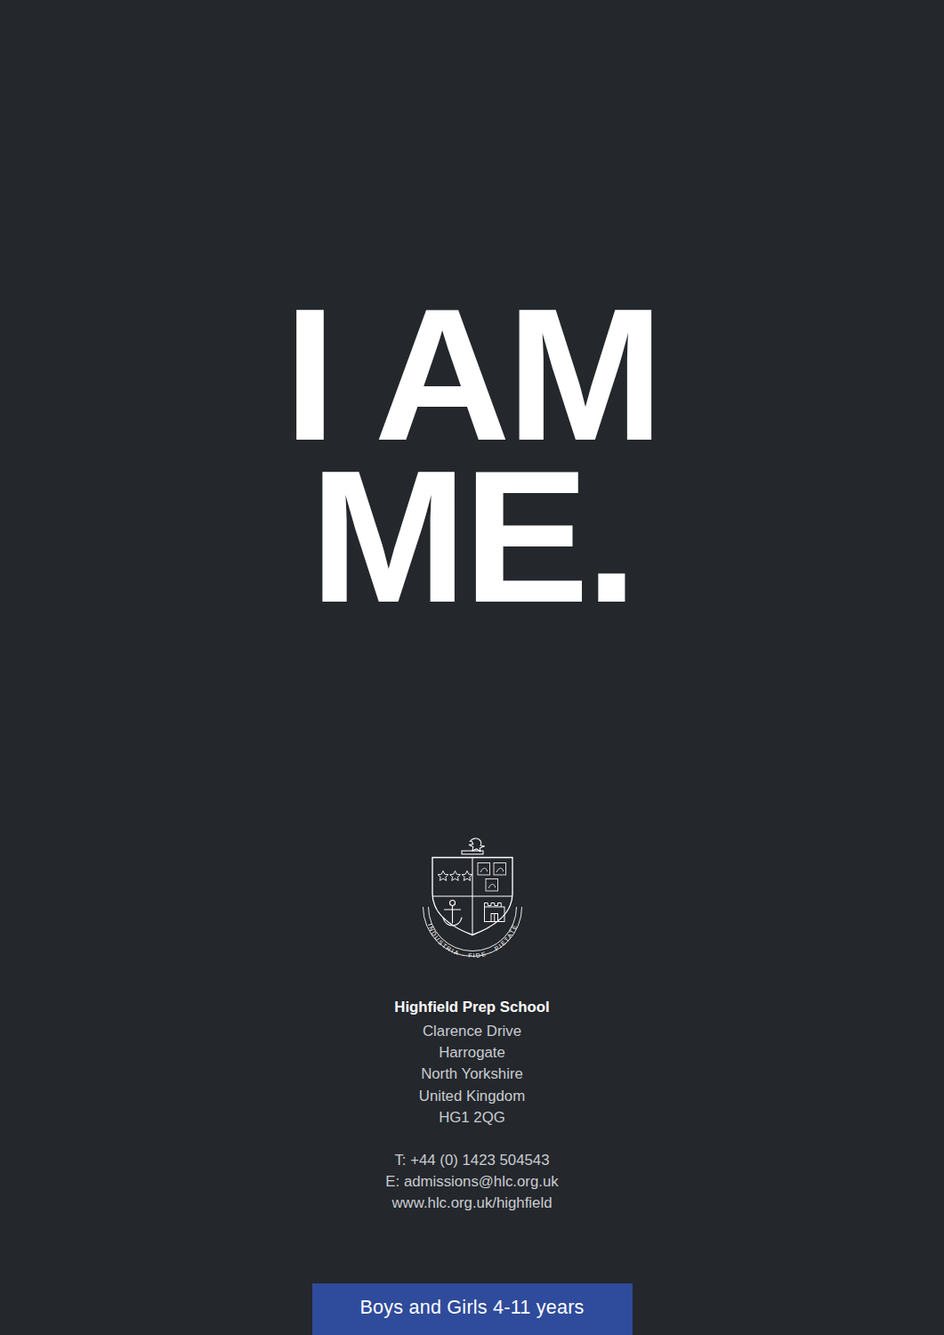I am me.
INDUSTRIA · FIDE · PIETATE
Highfield Prep School
Clarence Drive
Harrogate
North Yorkshire
United Kingdom
HG1 2QG
T: +44 (0) 1423 504543
E: admissions@hlc.org.uk
www.hlc.org.uk/highfield
Boys and Girls 4-11 years